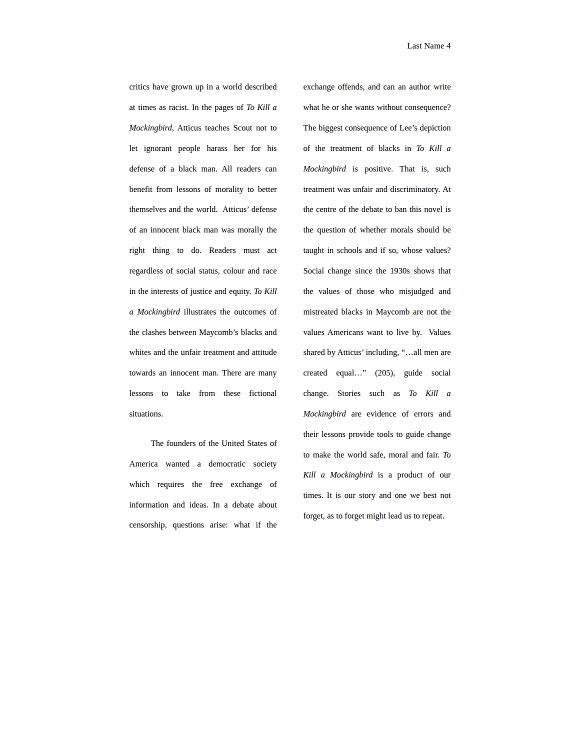Last Name 4
critics have grown up in a world described at times as racist. In the pages of To Kill a Mockingbird, Atticus teaches Scout not to let ignorant people harass her for his defense of a black man. All readers can benefit from lessons of morality to better themselves and the world. Atticus’ defense of an innocent black man was morally the right thing to do. Readers must act regardless of social status, colour and race in the interests of justice and equity. To Kill a Mockingbird illustrates the outcomes of the clashes between Maycomb’s blacks and whites and the unfair treatment and attitude towards an innocent man. There are many lessons to take from these fictional situations.
The founders of the United States of America wanted a democratic society which requires the free exchange of information and ideas. In a debate about censorship, questions arise: what if the exchange offends, and can an author write what he or she wants without consequence? The biggest consequence of Lee’s depiction of the treatment of blacks in To Kill a Mockingbird is positive. That is, such treatment was unfair and discriminatory. At the centre of the debate to ban this novel is the question of whether morals should be taught in schools and if so, whose values? Social change since the 1930s shows that the values of those who misjudged and mistreated blacks in Maycomb are not the values Americans want to live by. Values shared by Atticus’ including, “…all men are created equal…” (205), guide social change. Stories such as To Kill a Mockingbird are evidence of errors and their lessons provide tools to guide change to make the world safe, moral and fair. To Kill a Mockingbird is a product of our times. It is our story and one we best not forget, as to forget might lead us to repeat.